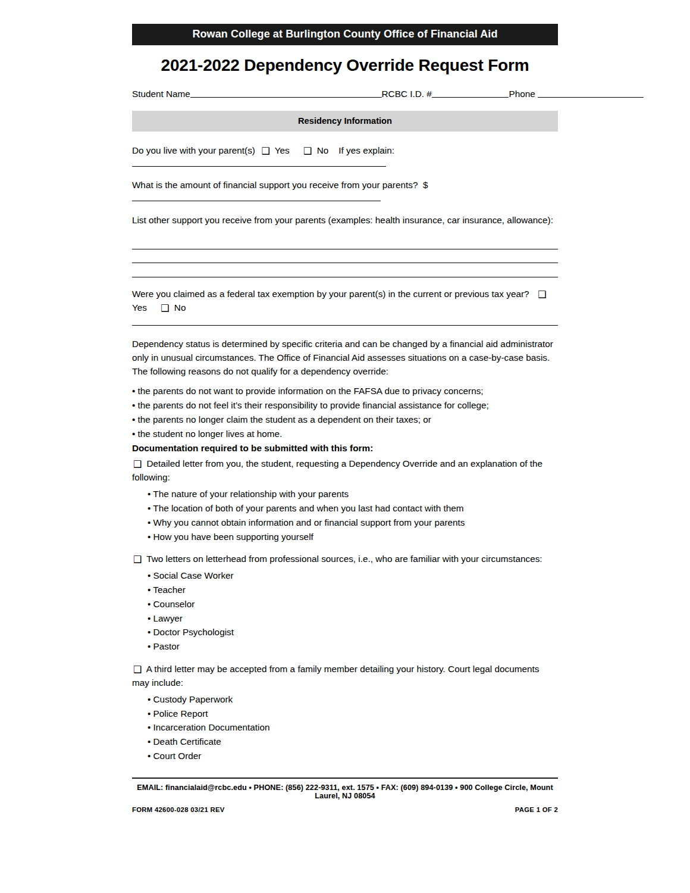Rowan College at Burlington County Office of Financial Aid
2021-2022 Dependency Override Request Form
Student Name RCBC I.D. # Phone
Residency Information
Do you live with your parent(s) ❑ Yes ❑ No If yes explain:
What is the amount of financial support you receive from your parents? $
List other support you receive from your parents (examples: health insurance, car insurance, allowance):
Were you claimed as a federal tax exemption by your parent(s) in the current or previous tax year? ❑ Yes ❑ No
Dependency status is determined by specific criteria and can be changed by a financial aid administrator only in unusual circumstances. The Office of Financial Aid assesses situations on a case-by-case basis. The following reasons do not qualify for a dependency override:
the parents do not want to provide information on the FAFSA due to privacy concerns;
the parents do not feel it’s their responsibility to provide financial assistance for college;
the parents no longer claim the student as a dependent on their taxes; or
the student no longer lives at home.
Documentation required to be submitted with this form:
❑ Detailed letter from you, the student, requesting a Dependency Override and an explanation of the following:
The nature of your relationship with your parents
The location of both of your parents and when you last had contact with them
Why you cannot obtain information and or financial support from your parents
How you have been supporting yourself
❑ Two letters on letterhead from professional sources, i.e., who are familiar with your circumstances:
Social Case Worker
Teacher
Counselor
Lawyer
Doctor Psychologist
Pastor
❑ A third letter may be accepted from a family member detailing your history. Court legal documents may include:
Custody Paperwork
Police Report
Incarceration Documentation
Death Certificate
Court Order
EMAIL: financialaid@rcbc.edu • PHONE: (856) 222-9311, ext. 1575 • FAX: (609) 894-0139 • 900 College Circle, Mount Laurel, NJ 08054
FORM 42600-028 03/21 REV PAGE 1 OF 2